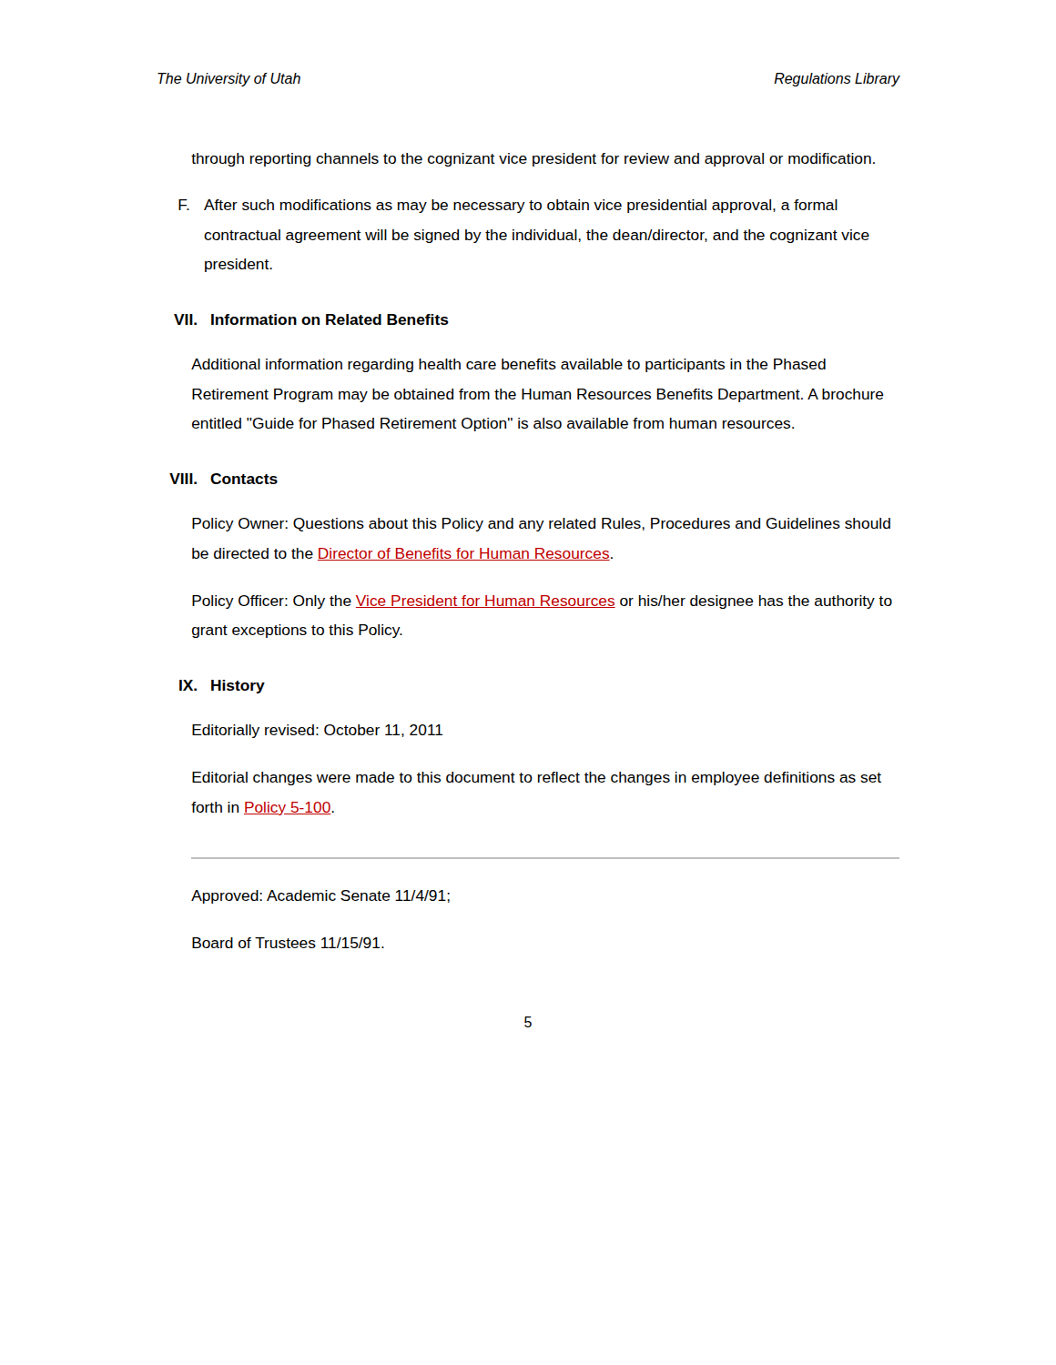The University of Utah Regulations Library
through reporting channels to the cognizant vice president for review and approval or modification.
After such modifications as may be necessary to obtain vice presidential approval, a formal contractual agreement will be signed by the individual, the dean/director, and the cognizant vice president.
VII. Information on Related Benefits
Additional information regarding health care benefits available to participants in the Phased Retirement Program may be obtained from the Human Resources Benefits Department. A brochure entitled "Guide for Phased Retirement Option" is also available from human resources.
VIII. Contacts
Policy Owner: Questions about this Policy and any related Rules, Procedures and Guidelines should be directed to the Director of Benefits for Human Resources.
Policy Officer: Only the Vice President for Human Resources or his/her designee has the authority to grant exceptions to this Policy.
IX. History
Editorially revised: October 11, 2011
Editorial changes were made to this document to reflect the changes in employee definitions as set forth in Policy 5-100.
Approved: Academic Senate 11/4/91;
Board of Trustees 11/15/91.
5